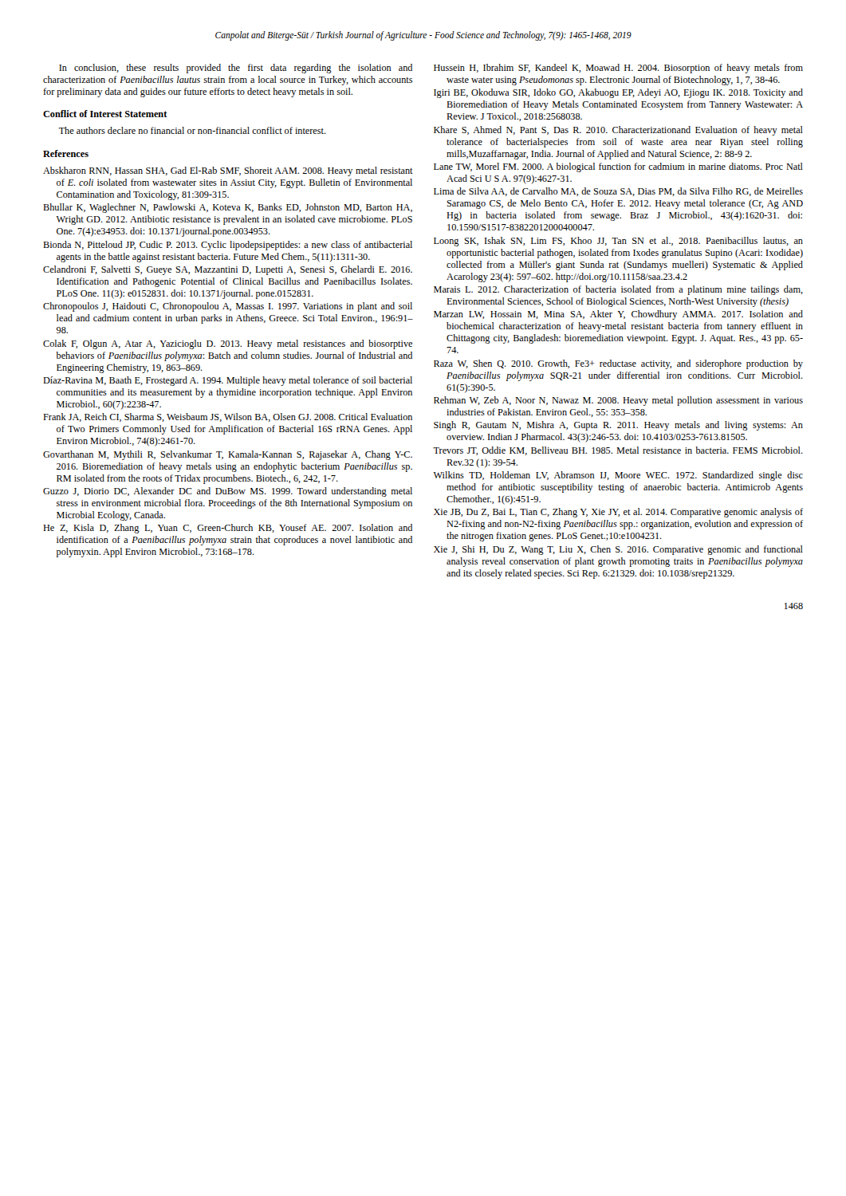Canpolat and Biterge-Süt / Turkish Journal of Agriculture - Food Science and Technology, 7(9): 1465-1468, 2019
In conclusion, these results provided the first data regarding the isolation and characterization of Paenibacillus lautus strain from a local source in Turkey, which accounts for preliminary data and guides our future efforts to detect heavy metals in soil.
Conflict of Interest Statement
The authors declare no financial or non-financial conflict of interest.
References
Abskharon RNN, Hassan SHA, Gad El-Rab SMF, Shoreit AAM. 2008. Heavy metal resistant of E. coli isolated from wastewater sites in Assiut City, Egypt. Bulletin of Environmental Contamination and Toxicology, 81:309-315.
Bhullar K, Waglechner N, Pawlowski A, Koteva K, Banks ED, Johnston MD, Barton HA, Wright GD. 2012. Antibiotic resistance is prevalent in an isolated cave microbiome. PLoS One. 7(4):e34953. doi: 10.1371/journal.pone.0034953.
Bionda N, Pitteloud JP, Cudic P. 2013. Cyclic lipodepsipeptides: a new class of antibacterial agents in the battle against resistant bacteria. Future Med Chem., 5(11):1311-30.
Celandroni F, Salvetti S, Gueye SA, Mazzantini D, Lupetti A, Senesi S, Ghelardi E. 2016. Identification and Pathogenic Potential of Clinical Bacillus and Paenibacillus Isolates. PLoS One. 11(3): e0152831. doi: 10.1371/journal. pone.0152831.
Chronopoulos J, Haidouti C, Chronopoulou A, Massas I. 1997. Variations in plant and soil lead and cadmium content in urban parks in Athens, Greece. Sci Total Environ., 196:91–98.
Colak F, Olgun A, Atar A, Yazicioglu D. 2013. Heavy metal resistances and biosorptive behaviors of Paenibacillus polymyxa: Batch and column studies. Journal of Industrial and Engineering Chemistry, 19, 863–869.
Díaz-Ravina M, Baath E, Frostegard A. 1994. Multiple heavy metal tolerance of soil bacterial communities and its measurement by a thymidine incorporation technique. Appl Environ Microbiol., 60(7):2238-47.
Frank JA, Reich CI, Sharma S, Weisbaum JS, Wilson BA, Olsen GJ. 2008. Critical Evaluation of Two Primers Commonly Used for Amplification of Bacterial 16S rRNA Genes. Appl Environ Microbiol., 74(8):2461-70.
Govarthanan M, Mythili R, Selvankumar T, Kamala-Kannan S, Rajasekar A, Chang Y-C. 2016. Bioremediation of heavy metals using an endophytic bacterium Paenibacillus sp. RM isolated from the roots of Tridax procumbens. Biotech., 6, 242, 1-7.
Guzzo J, Diorio DC, Alexander DC and DuBow MS. 1999. Toward understanding metal stress in environment microbial flora. Proceedings of the 8th International Symposium on Microbial Ecology, Canada.
He Z, Kisla D, Zhang L, Yuan C, Green-Church KB, Yousef AE. 2007. Isolation and identification of a Paenibacillus polymyxa strain that coproduces a novel lantibiotic and polymyxin. Appl Environ Microbiol., 73:168–178.
Hussein H, Ibrahim SF, Kandeel K, Moawad H. 2004. Biosorption of heavy metals from waste water using Pseudomonas sp. Electronic Journal of Biotechnology, 1, 7, 38-46.
Igiri BE, Okoduwa SIR, Idoko GO, Akabuogu EP, Adeyi AO, Ejiogu IK. 2018. Toxicity and Bioremediation of Heavy Metals Contaminated Ecosystem from Tannery Wastewater: A Review. J Toxicol., 2018:2568038.
Khare S, Ahmed N, Pant S, Das R. 2010. Characterizationand Evaluation of heavy metal tolerance of bacterialspecies from soil of waste area near Riyan steel rolling mills,Muzaffarnagar, India. Journal of Applied and Natural Science, 2: 88-9 2.
Lane TW, Morel FM. 2000. A biological function for cadmium in marine diatoms. Proc Natl Acad Sci U S A. 97(9):4627-31.
Lima de Silva AA, de Carvalho MA, de Souza SA, Dias PM, da Silva Filho RG, de Meirelles Saramago CS, de Melo Bento CA, Hofer E. 2012. Heavy metal tolerance (Cr, Ag AND Hg) in bacteria isolated from sewage. Braz J Microbiol., 43(4):1620-31. doi: 10.1590/S1517-83822012000400047.
Loong SK, Ishak SN, Lim FS, Khoo JJ, Tan SN et al., 2018. Paenibacillus lautus, an opportunistic bacterial pathogen, isolated from Ixodes granulatus Supino (Acari: Ixodidae) collected from a Müller's giant Sunda rat (Sundamys muelleri) Systematic & Applied Acarology 23(4): 597–602. http://doi.org/10.11158/saa.23.4.2
Marais L. 2012. Characterization of bacteria isolated from a platinum mine tailings dam, Environmental Sciences, School of Biological Sciences, North-West University (thesis)
Marzan LW, Hossain M, Mina SA, Akter Y, Chowdhury AMMA. 2017. Isolation and biochemical characterization of heavy-metal resistant bacteria from tannery effluent in Chittagong city, Bangladesh: bioremediation viewpoint. Egypt. J. Aquat. Res., 43 pp. 65-74.
Raza W, Shen Q. 2010. Growth, Fe3+ reductase activity, and siderophore production by Paenibacillus polymyxa SQR-21 under differential iron conditions. Curr Microbiol. 61(5):390-5.
Rehman W, Zeb A, Noor N, Nawaz M. 2008. Heavy metal pollution assessment in various industries of Pakistan. Environ Geol., 55: 353–358.
Singh R, Gautam N, Mishra A, Gupta R. 2011. Heavy metals and living systems: An overview. Indian J Pharmacol. 43(3):246-53. doi: 10.4103/0253-7613.81505.
Trevors JT, Oddie KM, Belliveau BH. 1985. Metal resistance in bacteria. FEMS Microbiol. Rev.32 (1): 39-54.
Wilkins TD, Holdeman LV, Abramson IJ, Moore WEC. 1972. Standardized single disc method for antibiotic susceptibility testing of anaerobic bacteria. Antimicrob Agents Chemother., 1(6):451-9.
Xie JB, Du Z, Bai L, Tian C, Zhang Y, Xie JY, et al. 2014. Comparative genomic analysis of N2-fixing and non-N2-fixing Paenibacillus spp.: organization, evolution and expression of the nitrogen fixation genes. PLoS Genet.;10:e1004231.
Xie J, Shi H, Du Z, Wang T, Liu X, Chen S. 2016. Comparative genomic and functional analysis reveal conservation of plant growth promoting traits in Paenibacillus polymyxa and its closely related species. Sci Rep. 6:21329. doi: 10.1038/srep21329.
1468